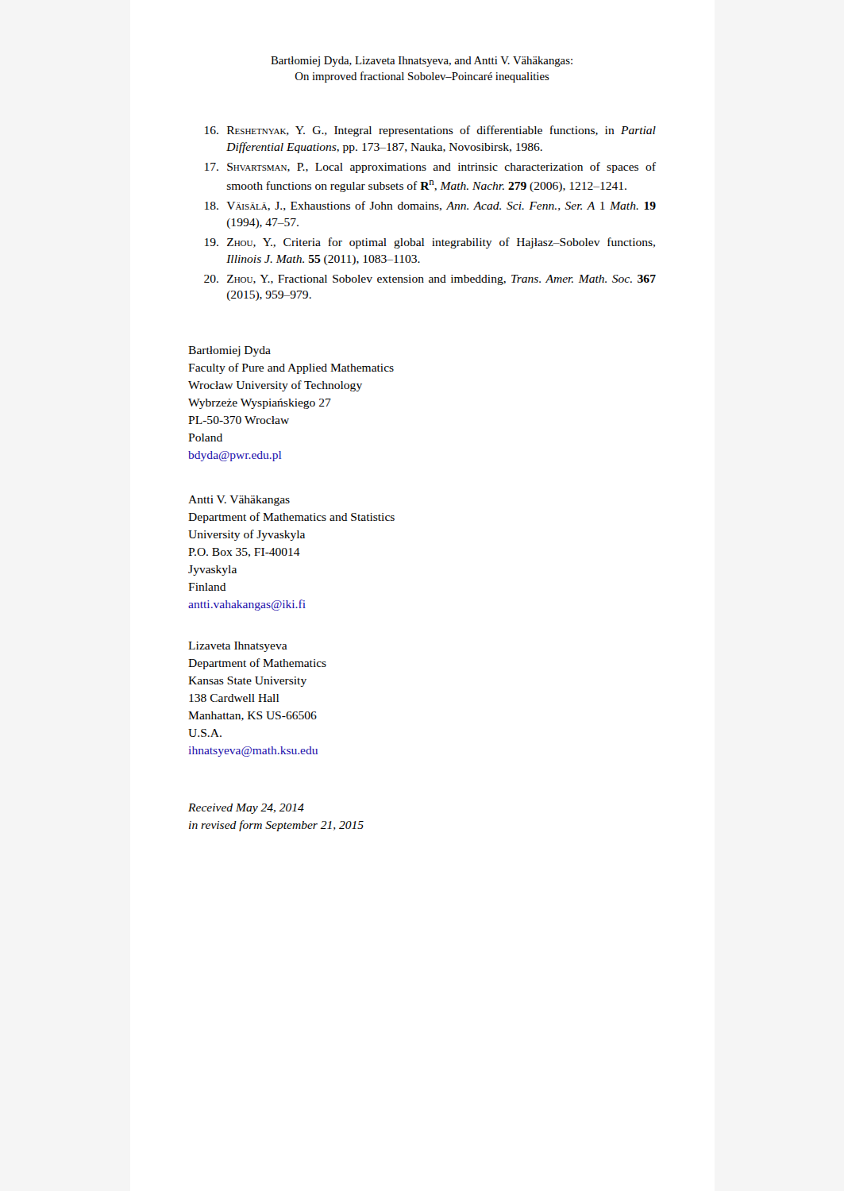Bartłomiej Dyda, Lizaveta Ihnatsyeva, and Antti V. Vähäkangas:
On improved fractional Sobolev–Poincaré inequalities
16. Reshetnyak, Y. G., Integral representations of differentiable functions, in Partial Differential Equations, pp. 173–187, Nauka, Novosibirsk, 1986.
17. Shvartsman, P., Local approximations and intrinsic characterization of spaces of smooth functions on regular subsets of Rn, Math. Nachr. 279 (2006), 1212–1241.
18. Väisälä, J., Exhaustions of John domains, Ann. Acad. Sci. Fenn., Ser. A 1 Math. 19 (1994), 47–57.
19. Zhou, Y., Criteria for optimal global integrability of Hajłasz–Sobolev functions, Illinois J. Math. 55 (2011), 1083–1103.
20. Zhou, Y., Fractional Sobolev extension and imbedding, Trans. Amer. Math. Soc. 367 (2015), 959–979.
Bartłomiej Dyda
Faculty of Pure and Applied Mathematics
Wrocław University of Technology
Wybrzeże Wyspiańskiego 27
PL-50-370 Wrocław
Poland
bdyda@pwr.edu.pl
Antti V. Vähäkangas
Department of Mathematics and Statistics
University of Jyvaskyla
P.O. Box 35, FI-40014
Jyvaskyla
Finland
antti.vahakangas@iki.fi
Lizaveta Ihnatsyeva
Department of Mathematics
Kansas State University
138 Cardwell Hall
Manhattan, KS US-66506
U.S.A.
ihnatsyeva@math.ksu.edu
Received May 24, 2014
in revised form September 21, 2015